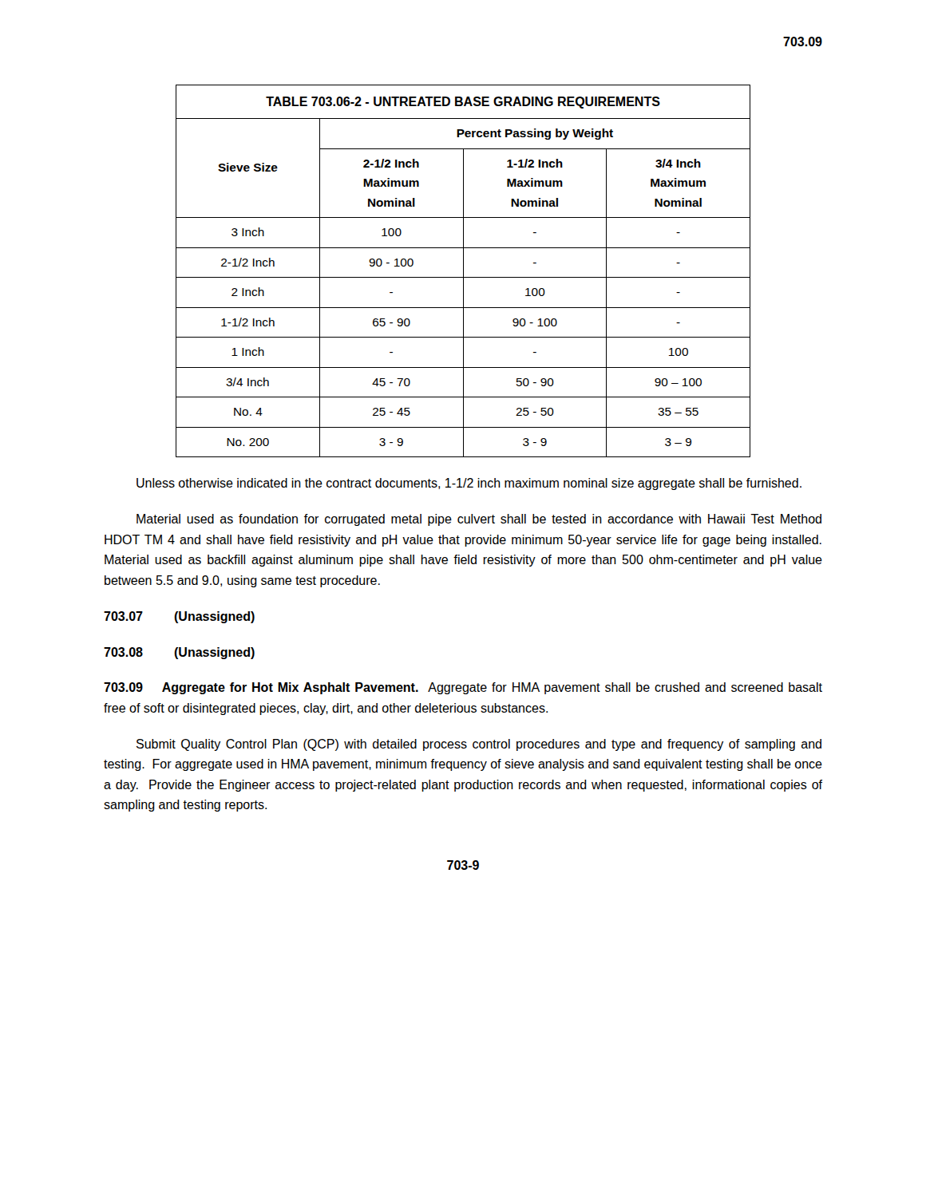703.09
TABLE 703.06-2 - UNTREATED BASE GRADING REQUIREMENTS
| Sieve Size | Percent Passing by Weight |
| --- | --- |
| 2-1/2 Inch Maximum Nominal | 1-1/2 Inch Maximum Nominal | 3/4 Inch Maximum Nominal |
| 3 Inch | 100 | - | - |
| 2-1/2 Inch | 90 - 100 | - | - |
| 2 Inch | - | 100 | - |
| 1-1/2 Inch | 65 - 90 | 90 - 100 | - |
| 1 Inch | - | - | 100 |
| 3/4 Inch | 45 - 70 | 50 - 90 | 90 – 100 |
| No. 4 | 25 - 45 | 25 - 50 | 35 – 55 |
| No. 200 | 3 - 9 | 3 - 9 | 3 – 9 |
Unless otherwise indicated in the contract documents, 1-1/2 inch maximum nominal size aggregate shall be furnished.
Material used as foundation for corrugated metal pipe culvert shall be tested in accordance with Hawaii Test Method HDOT TM 4 and shall have field resistivity and pH value that provide minimum 50-year service life for gage being installed. Material used as backfill against aluminum pipe shall have field resistivity of more than 500 ohm-centimeter and pH value between 5.5 and 9.0, using same test procedure.
703.07(Unassigned)
703.08(Unassigned)
703.09 Aggregate for Hot Mix Asphalt Pavement. Aggregate for HMA pavement shall be crushed and screened basalt free of soft or disintegrated pieces, clay, dirt, and other deleterious substances.
Submit Quality Control Plan (QCP) with detailed process control procedures and type and frequency of sampling and testing. For aggregate used in HMA pavement, minimum frequency of sieve analysis and sand equivalent testing shall be once a day. Provide the Engineer access to project-related plant production records and when requested, informational copies of sampling and testing reports.
703-9